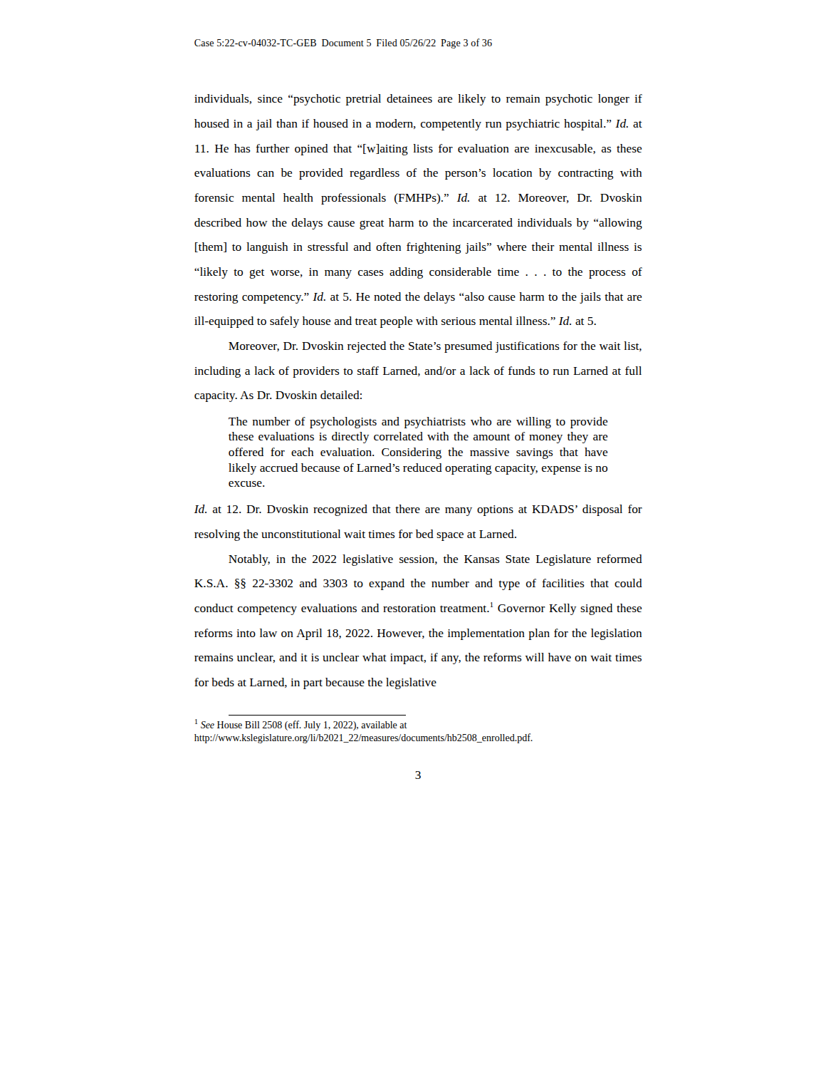Case 5:22-cv-04032-TC-GEB Document 5 Filed 05/26/22 Page 3 of 36
individuals, since “psychotic pretrial detainees are likely to remain psychotic longer if housed in a jail than if housed in a modern, competently run psychiatric hospital.” Id. at 11. He has further opined that “[w]aiting lists for evaluation are inexcusable, as these evaluations can be provided regardless of the person’s location by contracting with forensic mental health professionals (FMHPs).” Id. at 12. Moreover, Dr. Dvoskin described how the delays cause great harm to the incarcerated individuals by “allowing [them] to languish in stressful and often frightening jails” where their mental illness is “likely to get worse, in many cases adding considerable time . . . to the process of restoring competency.” Id. at 5. He noted the delays “also cause harm to the jails that are ill-equipped to safely house and treat people with serious mental illness.” Id. at 5.
Moreover, Dr. Dvoskin rejected the State’s presumed justifications for the wait list, including a lack of providers to staff Larned, and/or a lack of funds to run Larned at full capacity. As Dr. Dvoskin detailed:
The number of psychologists and psychiatrists who are willing to provide these evaluations is directly correlated with the amount of money they are offered for each evaluation. Considering the massive savings that have likely accrued because of Larned’s reduced operating capacity, expense is no excuse.
Id. at 12. Dr. Dvoskin recognized that there are many options at KDADS’ disposal for resolving the unconstitutional wait times for bed space at Larned.
Notably, in the 2022 legislative session, the Kansas State Legislature reformed K.S.A. §§ 22-3302 and 3303 to expand the number and type of facilities that could conduct competency evaluations and restoration treatment.1 Governor Kelly signed these reforms into law on April 18, 2022. However, the implementation plan for the legislation remains unclear, and it is unclear what impact, if any, the reforms will have on wait times for beds at Larned, in part because the legislative
1 See House Bill 2508 (eff. July 1, 2022), available at
http://www.kslegislature.org/li/b2021_22/measures/documents/hb2508_enrolled.pdf.
3